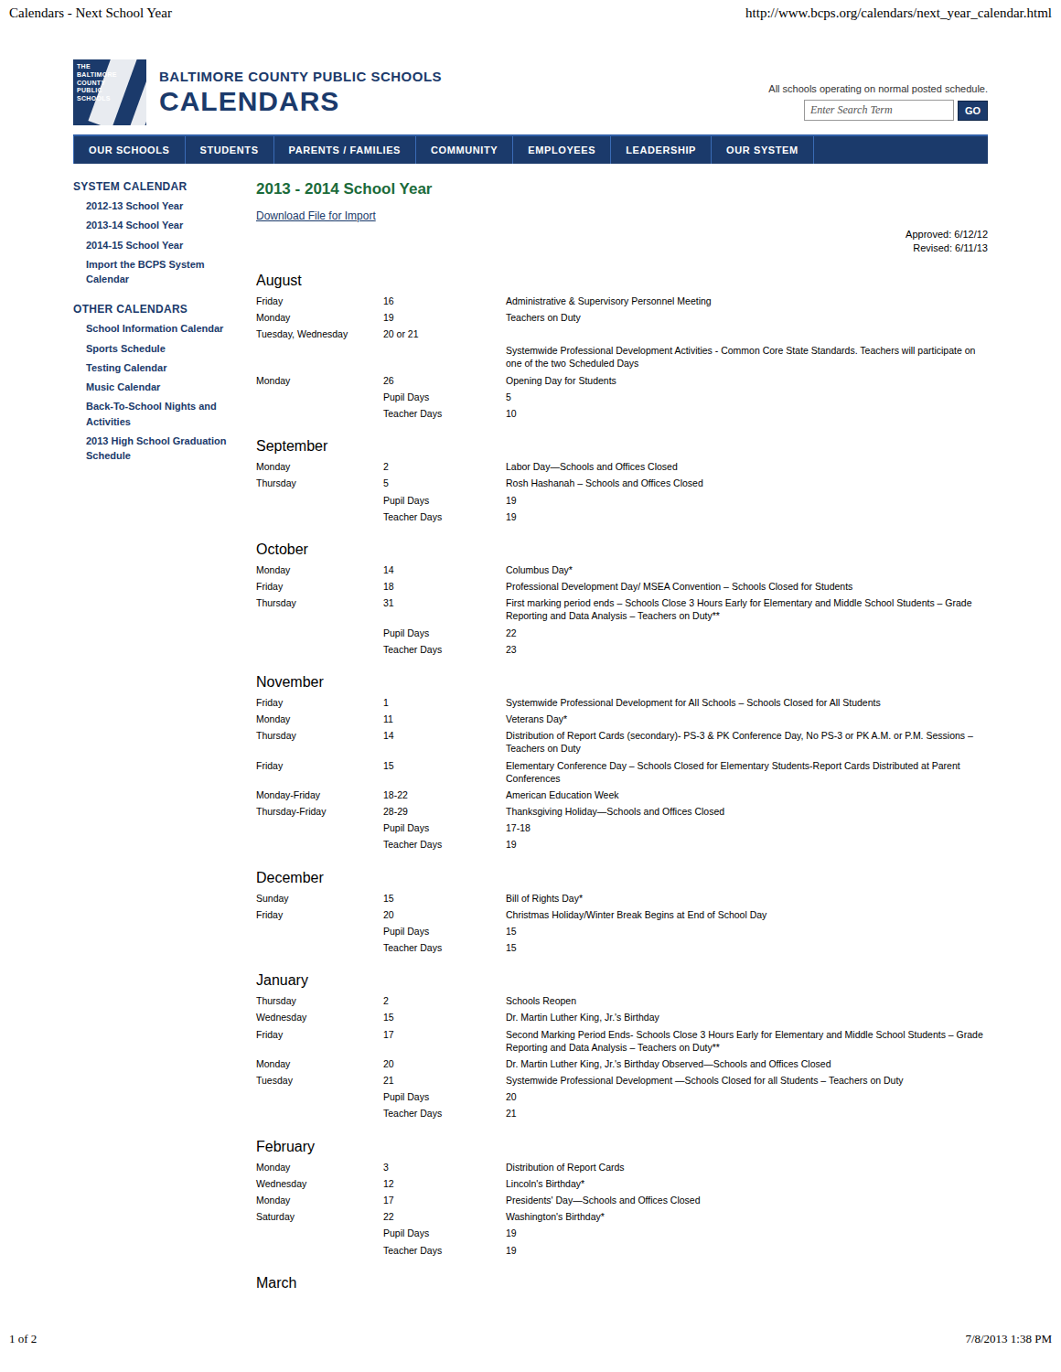Calendars - Next School Year
http://www.bcps.org/calendars/next_year_calendar.html
THE
BALTIMORE
COUNTY
PUBLIC
SCHOOLS
BALTIMORE COUNTY PUBLIC SCHOOLS
CALENDARS
All schools operating on normal posted schedule.
Enter Search Term
GO
OUR SCHOOLS STUDENTS PARENTS / FAMILIES COMMUNITY EMPLOYEES LEADERSHIP OUR SYSTEM
SYSTEM CALENDAR
2012-13 School Year
2013-14 School Year
2014-15 School Year
Import the BCPS System Calendar
OTHER CALENDARS
School Information Calendar
Sports Schedule
Testing Calendar
Music Calendar
Back-To-School Nights and Activities
2013 High School Graduation Schedule
2013 - 2014 School Year
Download File for Import
Approved: 6/12/12
Revised: 6/11/13
August
| Friday | 16 | Administrative & Supervisory Personnel Meeting |
| Monday | 19 | Teachers on Duty |
| Tuesday, Wednesday | 20 or 21 | |
| | | Systemwide Professional Development Activities - Common Core State Standards. Teachers will participate on one of the two Scheduled Days |
| Monday | 26 | Opening Day for Students |
| | Pupil Days | 5 |
| | Teacher Days | 10 |
September
| Monday | 2 | Labor Day—Schools and Offices Closed |
| Thursday | 5 | Rosh Hashanah – Schools and Offices Closed |
| | Pupil Days | 19 |
| | Teacher Days | 19 |
October
| Monday | 14 | Columbus Day* |
| Friday | 18 | Professional Development Day/ MSEA Convention – Schools Closed for Students |
| Thursday | 31 | First marking period ends – Schools Close 3 Hours Early for Elementary and Middle School Students – Grade Reporting and Data Analysis – Teachers on Duty** |
| | Pupil Days | 22 |
| | Teacher Days | 23 |
November
| Friday | 1 | Systemwide Professional Development for All Schools – Schools Closed for All Students |
| Monday | 11 | Veterans Day* |
| Thursday | 14 | Distribution of Report Cards (secondary)- PS-3 & PK Conference Day, No PS-3 or PK A.M. or P.M. Sessions – Teachers on Duty |
| Friday | 15 | Elementary Conference Day – Schools Closed for Elementary Students-Report Cards Distributed at Parent Conferences |
| Monday-Friday | 18-22 | American Education Week |
| Thursday-Friday | 28-29 | Thanksgiving Holiday—Schools and Offices Closed |
| | Pupil Days | 17-18 |
| | Teacher Days | 19 |
December
| Sunday | 15 | Bill of Rights Day* |
| Friday | 20 | Christmas Holiday/Winter Break Begins at End of School Day |
| | Pupil Days | 15 |
| | Teacher Days | 15 |
January
| Thursday | 2 | Schools Reopen |
| Wednesday | 15 | Dr. Martin Luther King, Jr.'s Birthday |
| Friday | 17 | Second Marking Period Ends- Schools Close 3 Hours Early for Elementary and Middle School Students – Grade Reporting and Data Analysis – Teachers on Duty** |
| Monday | 20 | Dr. Martin Luther King, Jr.'s Birthday Observed—Schools and Offices Closed |
| Tuesday | 21 | Systemwide Professional Development —Schools Closed for all Students – Teachers on Duty |
| | Pupil Days | 20 |
| | Teacher Days | 21 |
February
| Monday | 3 | Distribution of Report Cards |
| Wednesday | 12 | Lincoln's Birthday* |
| Monday | 17 | Presidents' Day—Schools and Offices Closed |
| Saturday | 22 | Washington's Birthday* |
| | Pupil Days | 19 |
| | Teacher Days | 19 |
March
1 of 2
7/8/2013 1:38 PM